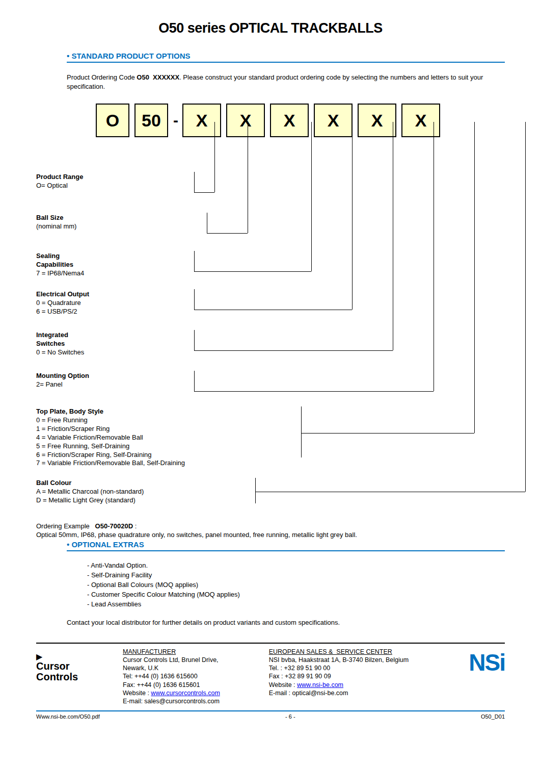O50 series OPTICAL TRACKBALLS
• STANDARD PRODUCT OPTIONS
Product Ordering Code O50 XXXXXX. Please construct your standard product ordering code by selecting the numbers and letters to suit your specification.
O
50
-
X
X
X
X
X
X
Product Range
O= Optical
Ball Size
(nominal mm)
Sealing
Capabilities
7 = IP68/Nema4
Electrical Output
0 = Quadrature
6 = USB/PS/2
Integrated
Switches
0 = No Switches
Mounting Option
2= Panel
Top Plate, Body Style
0 = Free Running
1 = Friction/Scraper Ring
4 = Variable Friction/Removable Ball
5 = Free Running, Self-Draining
6 = Friction/Scraper Ring, Self-Draining
7 = Variable Friction/Removable Ball, Self-Draining
Ball Colour
A = Metallic Charcoal (non-standard)
D = Metallic Light Grey (standard)
Ordering Example O50-70020D :
Optical 50mm, IP68, phase quadrature only, no switches, panel mounted, free running, metallic light grey ball.
• OPTIONAL EXTRAS
Anti-Vandal Option.
Self-Draining Facility
Optional Ball Colours (MOQ applies)
Customer Specific Colour Matching (MOQ applies)
Lead Assemblies
Contact your local distributor for further details on product variants and custom specifications.
▶
Cursor
Controls
MANUFACTURER
Cursor Controls Ltd, Brunel Drive,
Newark, U.K
Tel: ++44 (0) 1636 615600
Fax: ++44 (0) 1636 615601
Website : www.cursorcontrols.com
E-mail: sales@cursorcontrols.com
EUROPEAN SALES & SERVICE CENTER
NSI bvba, Haakstraat 1A, B-3740 Bilzen, Belgium
Tel. : +32 89 51 90 00
Fax : +32 89 91 90 09
Website : www.nsi-be.com
E-mail : optical@nsi-be.com
NSi
Www.nsi-be.com/O50.pdf
- 6 -
O50_D01